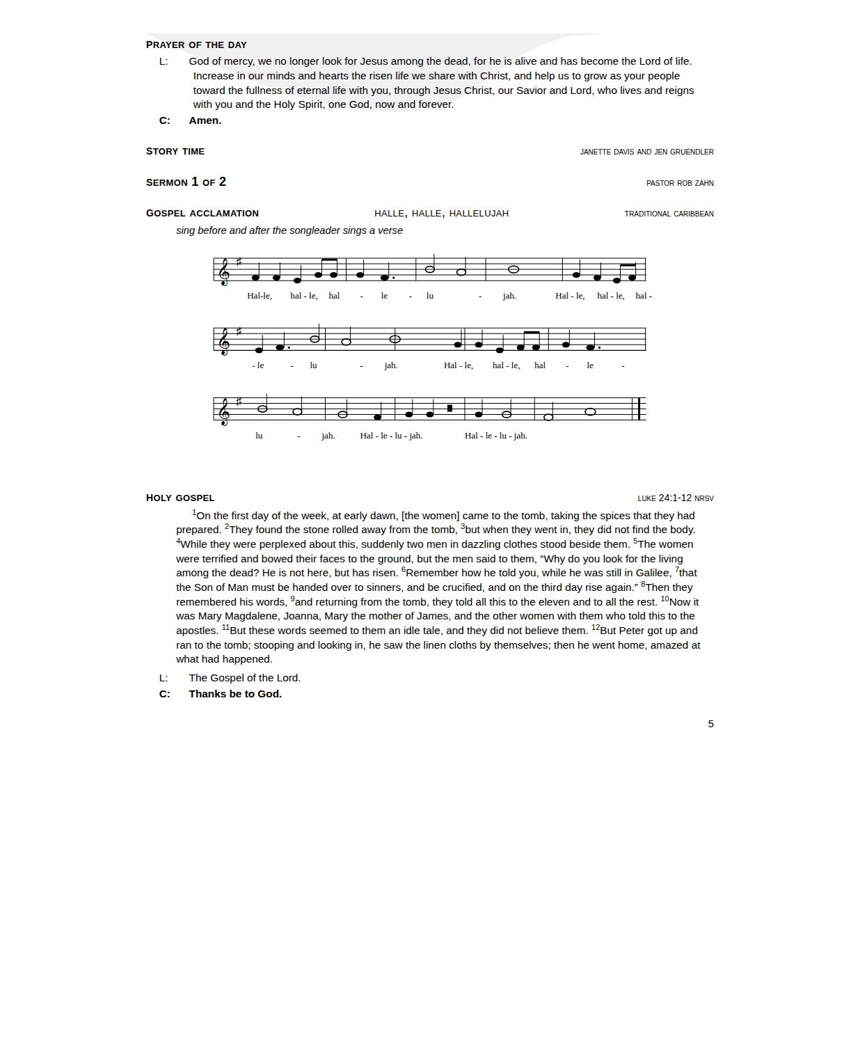Prayer of the Day
L: God of mercy, we no longer look for Jesus among the dead, for he is alive and has become the Lord of life. Increase in our minds and hearts the risen life we share with Christ, and help us to grow as your people toward the fullness of eternal life with you, through Jesus Christ, our Savior and Lord, who lives and reigns with you and the Holy Spirit, one God, now and forever.
C: Amen.
Story Time
Janette Davis and Jen Gruendler
Sermon 1 of 2
Pastor Rob Zahn
Gospel Acclamation
Halle, Halle, Hallelujah
Traditional Caribbean
sing before and after the songleader sings a verse
𝄞 ♯ Hal-le, hal - le, hal - le - lu - jah. Hal - le, hal - le, hal - 𝄞 ♯ - le - lu - jah. Hal - le, hal - le, hal - le - 𝄞 ♯ lu - jah. Hal - le - lu - jah. Hal - le - lu - jah.
Holy Gospel
Luke 24:1-12 NRSV
1On the first day of the week, at early dawn, [the women] came to the tomb, taking the spices that they had prepared. 2They found the stone rolled away from the tomb, 3but when they went in, they did not find the body. 4While they were perplexed about this, suddenly two men in dazzling clothes stood beside them. 5The women were terrified and bowed their faces to the ground, but the men said to them, “Why do you look for the living among the dead? He is not here, but has risen. 6Remember how he told you, while he was still in Galilee, 7that the Son of Man must be handed over to sinners, and be crucified, and on the third day rise again.” 8Then they remembered his words, 9and returning from the tomb, they told all this to the eleven and to all the rest. 10Now it was Mary Magdalene, Joanna, Mary the mother of James, and the other women with them who told this to the apostles. 11But these words seemed to them an idle tale, and they did not believe them. 12But Peter got up and ran to the tomb; stooping and looking in, he saw the linen cloths by themselves; then he went home, amazed at what had happened.
L: The Gospel of the Lord.
C: Thanks be to God.
5